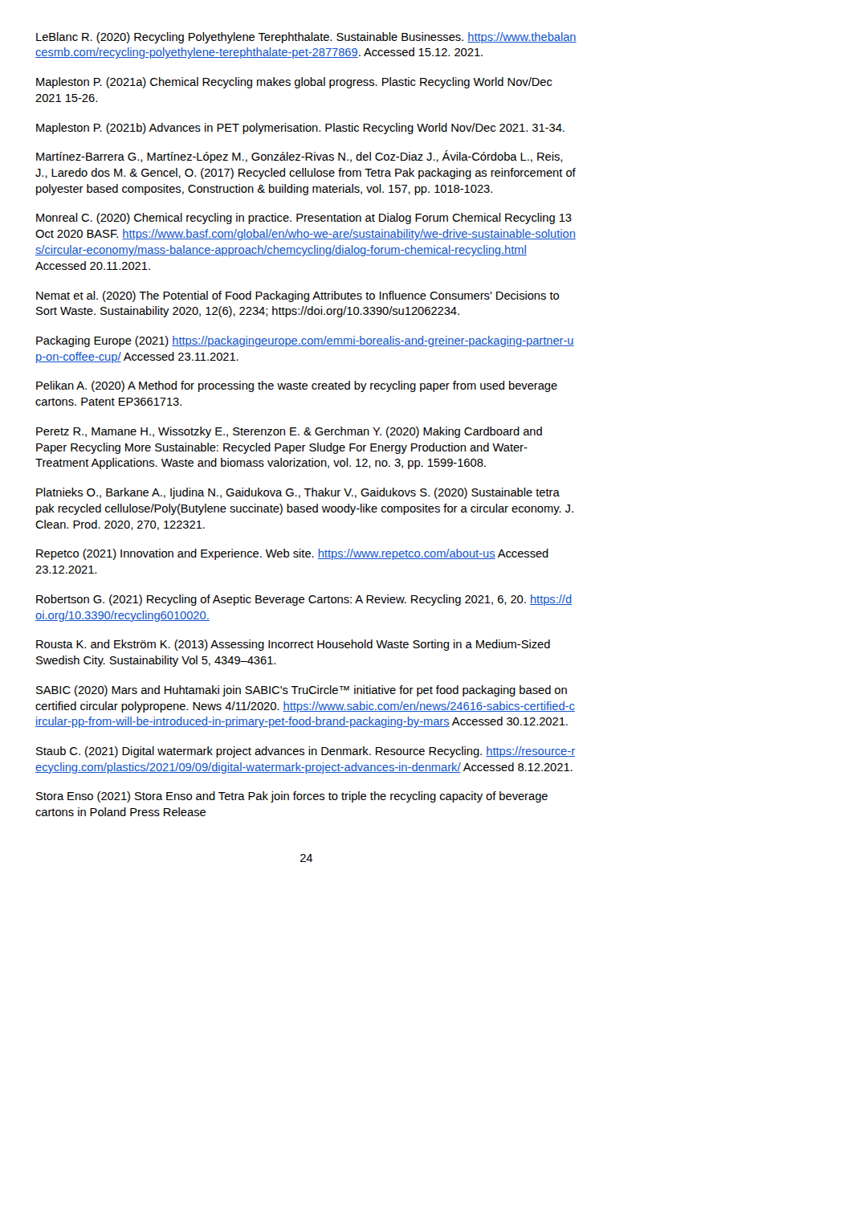LeBlanc R. (2020) Recycling Polyethylene Terephthalate. Sustainable Businesses. https://www.thebalancesmb.com/recycling-polyethylene-terephthalate-pet-2877869. Accessed 15.12. 2021.
Mapleston P. (2021a) Chemical Recycling makes global progress. Plastic Recycling World Nov/Dec 2021 15-26.
Mapleston P. (2021b) Advances in PET polymerisation. Plastic Recycling World Nov/Dec 2021. 31-34.
Martínez-Barrera G., Martínez-López M., González-Rivas N., del Coz-Diaz J., Ávila-Córdoba L., Reis, J., Laredo dos M. & Gencel, O. (2017) Recycled cellulose from Tetra Pak packaging as reinforcement of polyester based composites, Construction & building materials, vol. 157, pp. 1018-1023.
Monreal C. (2020) Chemical recycling in practice. Presentation at Dialog Forum Chemical Recycling 13 Oct 2020 BASF. https://www.basf.com/global/en/who-we-are/sustainability/we-drive-sustainable-solutions/circular-economy/mass-balance-approach/chemcycling/dialog-forum-chemical-recycling.html Accessed 20.11.2021.
Nemat et al. (2020) The Potential of Food Packaging Attributes to Influence Consumers' Decisions to Sort Waste. Sustainability 2020, 12(6), 2234; https://doi.org/10.3390/su12062234.
Packaging Europe (2021) https://packagingeurope.com/emmi-borealis-and-greiner-packaging-partner-up-on-coffee-cup/ Accessed 23.11.2021.
Pelikan A. (2020) A Method for processing the waste created by recycling paper from used beverage cartons. Patent EP3661713.
Peretz R., Mamane H., Wissotzky E., Sterenzon E. & Gerchman Y. (2020) Making Cardboard and Paper Recycling More Sustainable: Recycled Paper Sludge For Energy Production and Water-Treatment Applications. Waste and biomass valorization, vol. 12, no. 3, pp. 1599-1608.
Platnieks O., Barkane A., Ijudina N., Gaidukova G., Thakur V., Gaidukovs S. (2020) Sustainable tetra pak recycled cellulose/Poly(Butylene succinate) based woody-like composites for a circular economy. J. Clean. Prod. 2020, 270, 122321.
Repetco (2021) Innovation and Experience. Web site. https://www.repetco.com/about-us Accessed 23.12.2021.
Robertson G. (2021) Recycling of Aseptic Beverage Cartons: A Review. Recycling 2021, 6, 20. https://doi.org/10.3390/recycling6010020.
Rousta K. and Ekström K. (2013) Assessing Incorrect Household Waste Sorting in a Medium-Sized Swedish City. Sustainability Vol 5, 4349–4361.
SABIC (2020) Mars and Huhtamaki join SABIC's TruCircle™ initiative for pet food packaging based on certified circular polypropene. News 4/11/2020. https://www.sabic.com/en/news/24616-sabics-certified-circular-pp-from-will-be-introduced-in-primary-pet-food-brand-packaging-by-mars Accessed 30.12.2021.
Staub C. (2021) Digital watermark project advances in Denmark. Resource Recycling. https://resource-recycling.com/plastics/2021/09/09/digital-watermark-project-advances-in-denmark/ Accessed 8.12.2021.
Stora Enso (2021) Stora Enso and Tetra Pak join forces to triple the recycling capacity of beverage cartons in Poland Press Release
24